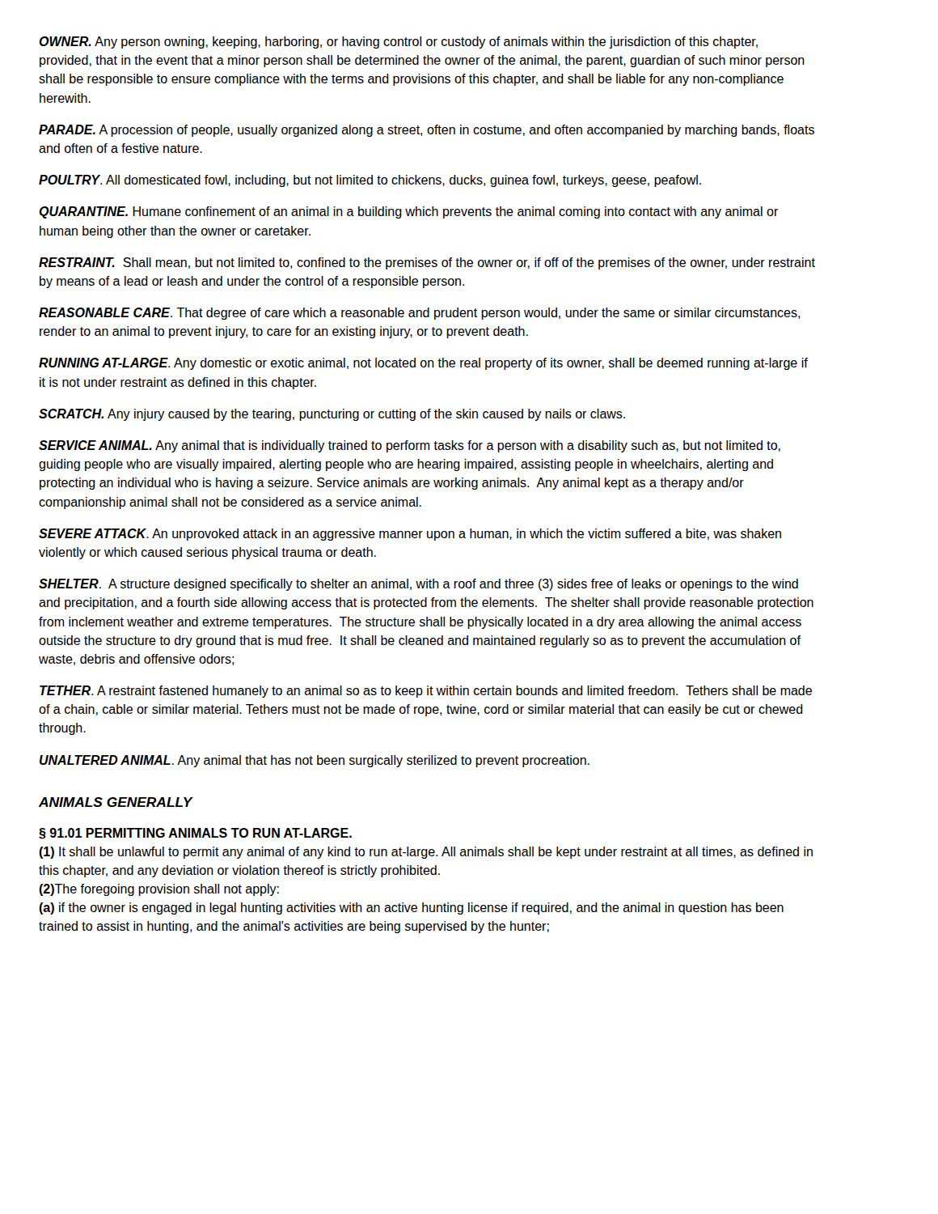OWNER. Any person owning, keeping, harboring, or having control or custody of animals within the jurisdiction of this chapter, provided, that in the event that a minor person shall be determined the owner of the animal, the parent, guardian of such minor person shall be responsible to ensure compliance with the terms and provisions of this chapter, and shall be liable for any non-compliance herewith.
PARADE. A procession of people, usually organized along a street, often in costume, and often accompanied by marching bands, floats and often of a festive nature.
POULTRY. All domesticated fowl, including, but not limited to chickens, ducks, guinea fowl, turkeys, geese, peafowl.
QUARANTINE. Humane confinement of an animal in a building which prevents the animal coming into contact with any animal or human being other than the owner or caretaker.
RESTRAINT. Shall mean, but not limited to, confined to the premises of the owner or, if off of the premises of the owner, under restraint by means of a lead or leash and under the control of a responsible person.
REASONABLE CARE. That degree of care which a reasonable and prudent person would, under the same or similar circumstances, render to an animal to prevent injury, to care for an existing injury, or to prevent death.
RUNNING AT-LARGE. Any domestic or exotic animal, not located on the real property of its owner, shall be deemed running at-large if it is not under restraint as defined in this chapter.
SCRATCH. Any injury caused by the tearing, puncturing or cutting of the skin caused by nails or claws.
SERVICE ANIMAL. Any animal that is individually trained to perform tasks for a person with a disability such as, but not limited to, guiding people who are visually impaired, alerting people who are hearing impaired, assisting people in wheelchairs, alerting and protecting an individual who is having a seizure. Service animals are working animals. Any animal kept as a therapy and/or companionship animal shall not be considered as a service animal.
SEVERE ATTACK. An unprovoked attack in an aggressive manner upon a human, in which the victim suffered a bite, was shaken violently or which caused serious physical trauma or death.
SHELTER. A structure designed specifically to shelter an animal, with a roof and three (3) sides free of leaks or openings to the wind and precipitation, and a fourth side allowing access that is protected from the elements. The shelter shall provide reasonable protection from inclement weather and extreme temperatures. The structure shall be physically located in a dry area allowing the animal access outside the structure to dry ground that is mud free. It shall be cleaned and maintained regularly so as to prevent the accumulation of waste, debris and offensive odors;
TETHER. A restraint fastened humanely to an animal so as to keep it within certain bounds and limited freedom. Tethers shall be made of a chain, cable or similar material. Tethers must not be made of rope, twine, cord or similar material that can easily be cut or chewed through.
UNALTERED ANIMAL. Any animal that has not been surgically sterilized to prevent procreation.
ANIMALS GENERALLY
§ 91.01 PERMITTING ANIMALS TO RUN AT-LARGE.
(1) It shall be unlawful to permit any animal of any kind to run at-large. All animals shall be kept under restraint at all times, as defined in this chapter, and any deviation or violation thereof is strictly prohibited.
(2) The foregoing provision shall not apply:
(a) if the owner is engaged in legal hunting activities with an active hunting license if required, and the animal in question has been trained to assist in hunting, and the animal's activities are being supervised by the hunter;